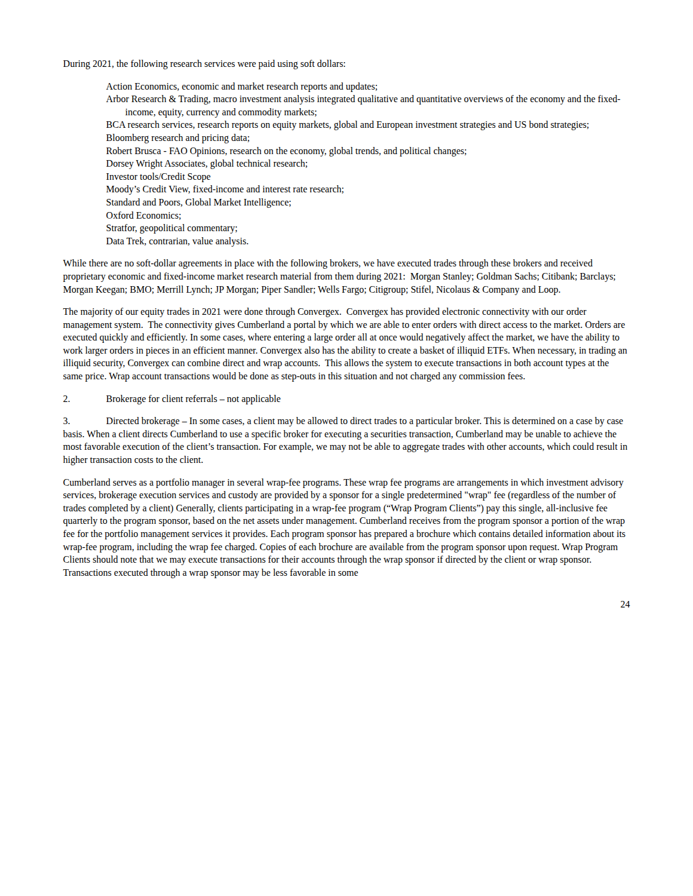During 2021, the following research services were paid using soft dollars:
Action Economics, economic and market research reports and updates;
Arbor Research & Trading, macro investment analysis integrated qualitative and quantitative overviews of the economy and the fixed-income, equity, currency and commodity markets;
BCA research services, research reports on equity markets, global and European investment strategies and US bond strategies;
Bloomberg research and pricing data;
Robert Brusca - FAO Opinions, research on the economy, global trends, and political changes;
Dorsey Wright Associates, global technical research;
Investor tools/Credit Scope
Moody’s Credit View, fixed-income and interest rate research;
Standard and Poors, Global Market Intelligence;
Oxford Economics;
Stratfor, geopolitical commentary;
Data Trek, contrarian, value analysis.
While there are no soft-dollar agreements in place with the following brokers, we have executed trades through these brokers and received proprietary economic and fixed-income market research material from them during 2021: Morgan Stanley; Goldman Sachs; Citibank; Barclays; Morgan Keegan; BMO; Merrill Lynch; JP Morgan; Piper Sandler; Wells Fargo; Citigroup; Stifel, Nicolaus & Company and Loop.
The majority of our equity trades in 2021 were done through Convergex. Convergex has provided electronic connectivity with our order management system. The connectivity gives Cumberland a portal by which we are able to enter orders with direct access to the market. Orders are executed quickly and efficiently. In some cases, where entering a large order all at once would negatively affect the market, we have the ability to work larger orders in pieces in an efficient manner. Convergex also has the ability to create a basket of illiquid ETFs. When necessary, in trading an illiquid security, Convergex can combine direct and wrap accounts. This allows the system to execute transactions in both account types at the same price. Wrap account transactions would be done as step-outs in this situation and not charged any commission fees.
2. Brokerage for client referrals – not applicable
3. Directed brokerage – In some cases, a client may be allowed to direct trades to a particular broker. This is determined on a case by case basis. When a client directs Cumberland to use a specific broker for executing a securities transaction, Cumberland may be unable to achieve the most favorable execution of the client’s transaction. For example, we may not be able to aggregate trades with other accounts, which could result in higher transaction costs to the client.
Cumberland serves as a portfolio manager in several wrap-fee programs. These wrap fee programs are arrangements in which investment advisory services, brokerage execution services and custody are provided by a sponsor for a single predetermined "wrap" fee (regardless of the number of trades completed by a client) Generally, clients participating in a wrap-fee program (“Wrap Program Clients”) pay this single, all-inclusive fee quarterly to the program sponsor, based on the net assets under management. Cumberland receives from the program sponsor a portion of the wrap fee for the portfolio management services it provides. Each program sponsor has prepared a brochure which contains detailed information about its wrap-fee program, including the wrap fee charged. Copies of each brochure are available from the program sponsor upon request. Wrap Program Clients should note that we may execute transactions for their accounts through the wrap sponsor if directed by the client or wrap sponsor. Transactions executed through a wrap sponsor may be less favorable in some
24